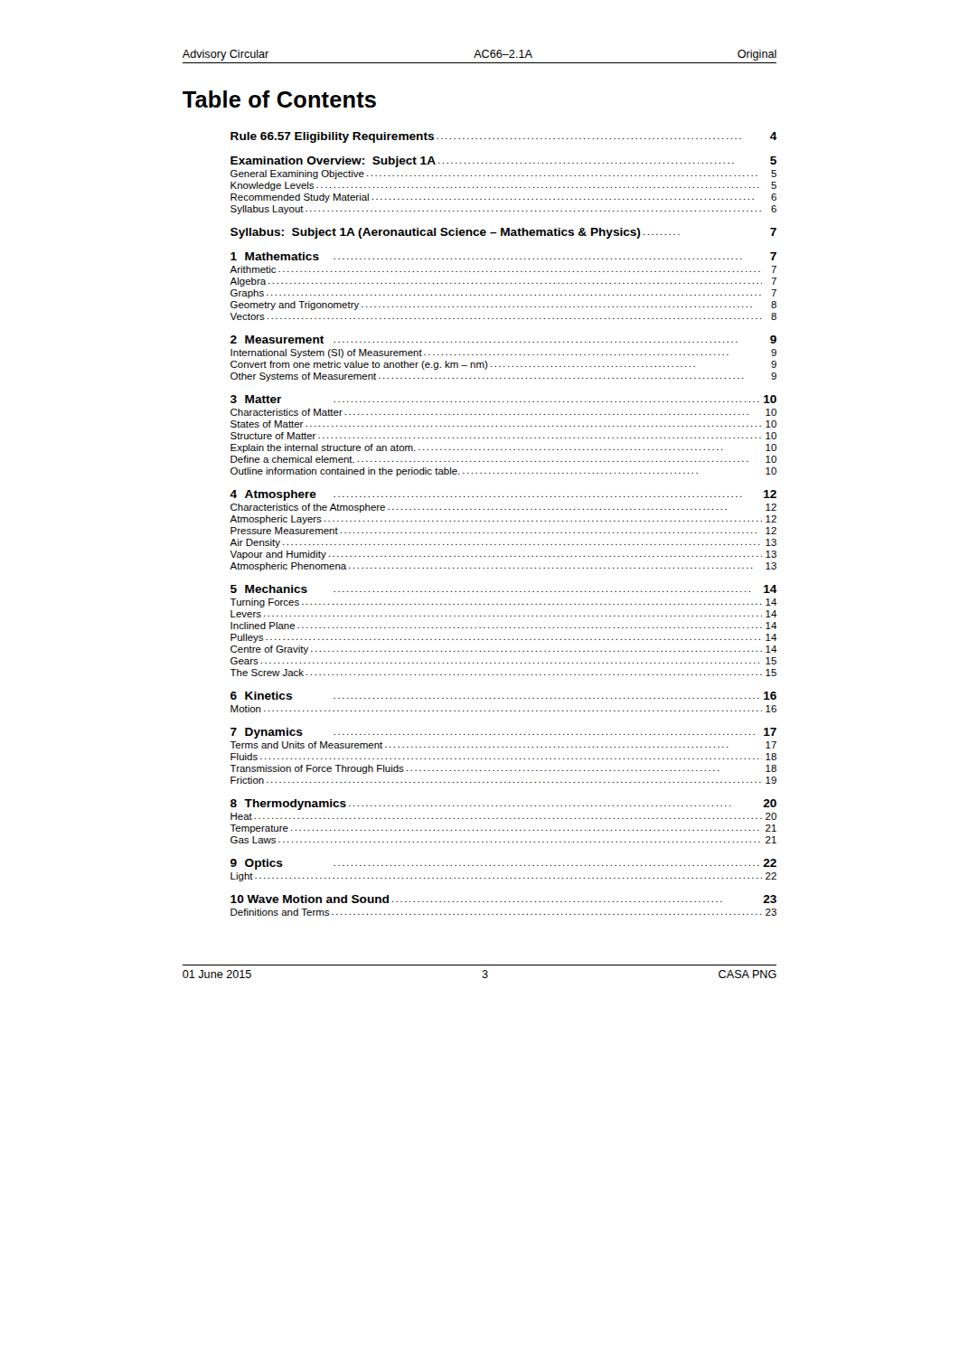Advisory Circular
AC66–2.1A
Original
Table of Contents
Rule 66.57 Eligibility Requirements ....................................................................... 4
Examination Overview: Subject 1A ..................................................................... 5
General Examining Objective ........................................................................................... 5
Knowledge Levels .............................................................................................................. 5
Recommended Study Material ......................................................................................... 6
Syllabus Layout ................................................................................................................. 6
Syllabus: Subject 1A (Aeronautical Science – Mathematics & Physics) ......... 7
1 Mathematics ............................................................................................... 7
Arithmetic ......................................................................................................................... 7
Algebra ............................................................................................................................. 7
Graphs .............................................................................................................................. 7
Geometry and Trigonometry ........................................................................................... 8
Vectors ............................................................................................................................. 8
2 Measurement .............................................................................................. 9
International System (SI) of Measurement ....................................................................... 9
Convert from one metric value to another (e.g. km – nm) ................................................ 9
Other Systems of Measurement ..................................................................................... 9
3 Matter ..................................................................................................... 10
Characteristics of Matter .............................................................................................. 10
States of Matter ............................................................................................................... 10
Structure of Matter .......................................................................................................... 10
Explain the internal structure of an atom. ....................................................................... 10
Define a chemical element. ........................................................................................... 10
Outline information contained in the periodic table. ....................................................... 10
4 Atmosphere ............................................................................................... 12
Characteristics of the Atmosphere ............................................................................... 12
Atmospheric Layers ....................................................................................................... 12
Pressure Measurement ................................................................................................. 12
Air Density ....................................................................................................................... 13
Vapour and Humidity ..................................................................................................... 13
Atmospheric Phenomena .............................................................................................. 13
5 Mechanics ................................................................................................. 14
Turning Forces ............................................................................................................... 14
Levers ........................................................................................................................... 14
Inclined Plane ................................................................................................................ 14
Pulleys ........................................................................................................................... 14
Centre of Gravity ........................................................................................................... 14
Gears ............................................................................................................................. 15
The Screw Jack ............................................................................................................. 15
6 Kinetics ................................................................................................... 16
Motion ........................................................................................................................... 16
7 Dynamics .................................................................................................. 17
Terms and Units of Measurement ................................................................................ 17
Fluids ............................................................................................................................. 18
Transmission of Force Through Fluids ......................................................................... 18
Friction ........................................................................................................................... 19
8 Thermodynamics ......................................................................................... 20
Heat ............................................................................................................................... 20
Temperature ................................................................................................................. 21
Gas Laws ..................................................................................................................... 21
9 Optics ..................................................................................................... 22
Light .............................................................................................................................. 22
10 Wave Motion and Sound ............................................................................. 23
Definitions and Terms .................................................................................................... 23
01 June 2015
3
CASA PNG